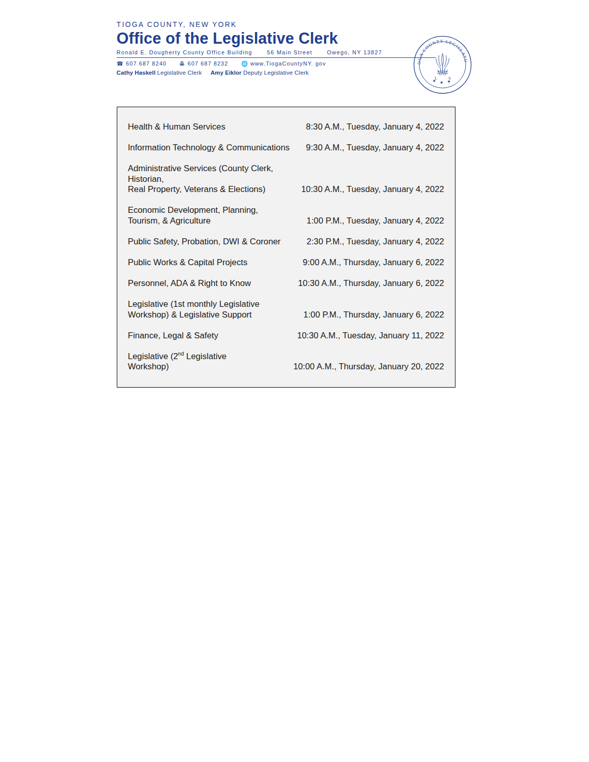TIOGA COUNTY LEGISLATURE ★ ★ ★ L S
TIOGA COUNTY, NEW YORK
Office of the Legislative Clerk
Ronald E. Dougherty County Office Building 56 Main Street Owego, NY 13827
☎ 607 687 8240 🖶 607 687 8232 🌐 www.TiogaCountyNY. gov
Cathy Haskell Legislative Clerk Amy Eiklor Deputy Legislative Clerk
| Health & Human Services | 8:30 A.M., Tuesday, January 4, 2022 |
| Information Technology & Communications | 9:30 A.M., Tuesday, January 4, 2022 |
| Administrative Services (County Clerk, Historian, Real Property, Veterans & Elections) | 10:30 A.M., Tuesday, January 4, 2022 |
| Economic Development, Planning, Tourism, & Agriculture | 1:00 P.M., Tuesday, January 4, 2022 |
| Public Safety, Probation, DWI & Coroner | 2:30 P.M., Tuesday, January 4, 2022 |
| Public Works & Capital Projects | 9:00 A.M., Thursday, January 6, 2022 |
| Personnel, ADA & Right to Know | 10:30 A.M., Thursday, January 6, 2022 |
| Legislative (1st monthly Legislative Workshop) & Legislative Support | 1:00 P.M., Thursday, January 6, 2022 |
| Finance, Legal & Safety | 10:30 A.M., Tuesday, January 11, 2022 |
| Legislative (2 nd Legislative Workshop) | 10:00 A.M., Thursday, January 20, 2022 |